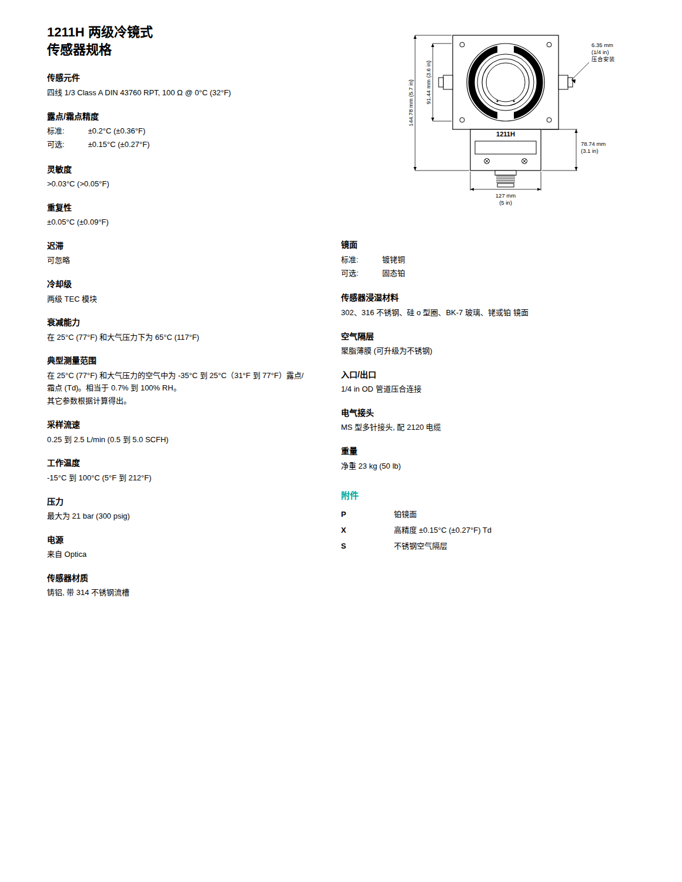1211H 两级冷镜式
传感器规格
传感元件
四线 1/3 Class A DIN 43760 RPT, 100 Ω @ 0°C (32°F)
露点/霜点精度
| 标准: | ±0.2°C (±0.36°F) |
| 可选: | ±0.15°C (±0.27°F) |
灵敏度
>0.03°C (>0.05°F)
重复性
±0.05°C (±0.09°F)
迟滞
可忽略
冷却级
两级 TEC 模块
衰减能力
在 25°C (77°F) 和大气压力下为 65°C (117°F)
典型测量范围
在 25°C (77°F) 和大气压力的空气中为 -35°C 到 25°C（31°F 到 77°F）露点/霜点 (Td)。相当于 0.7% 到 100% RH。
其它参数根据计算得出。
采样流速
0.25 到 2.5 L/min (0.5 到 5.0 SCFH)
工作温度
-15°C 到 100°C (5°F 到 212°F)
压力
最大为 21 bar (300 psig)
电源
来自 Optica
传感器材质
铸铝, 带 314 不锈钢流槽
1211H 91.44 mm (3.6 in) 144.78 mm (5.7 in) 78.74 mm (3.1 in) 127 mm (5 in) 6.35 mm (1/4 in) 压合安装
镜面
| 标准: | 镀铑铜 |
| 可选: | 固态铂 |
传感器浸湿材料
302、316 不锈钢、硅 o 型圈、BK-7 玻璃、铑或铂 镜面
空气隔层
聚脂薄膜 (可升级为不锈钢)
入口/出口
1/4 in OD 管道压合连接
电气接头
MS 型多针接头, 配 2120 电缆
重量
净重 23 kg (50 lb)
附件
| P | 铂镜面 |
| X | 高精度 ±0.15°C (±0.27°F) Td |
| S | 不锈钢空气隔层 |